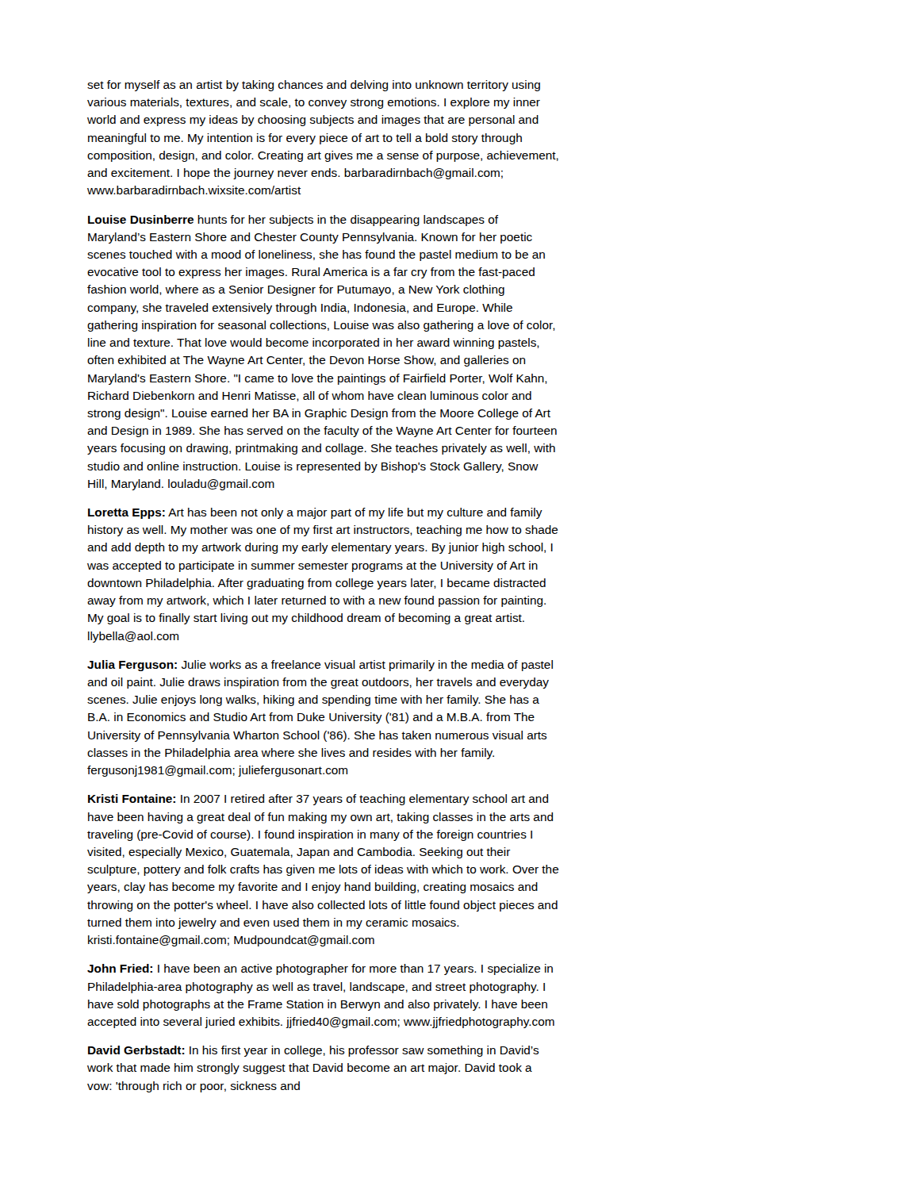set for myself as an artist by taking chances and delving into unknown territory using various materials, textures, and scale, to convey strong emotions. I explore my inner world and express my ideas by choosing subjects and images that are personal and meaningful to me. My intention is for every piece of art to tell a bold story through composition, design, and color. Creating art gives me a sense of purpose, achievement, and excitement. I hope the journey never ends. barbaradirnbach@gmail.com; www.barbaradirnbach.wixsite.com/artist
Louise Dusinberre hunts for her subjects in the disappearing landscapes of Maryland’s Eastern Shore and Chester County Pennsylvania. Known for her poetic scenes touched with a mood of loneliness, she has found the pastel medium to be an evocative tool to express her images. Rural America is a far cry from the fast-paced fashion world, where as a Senior Designer for Putumayo, a New York clothing company, she traveled extensively through India, Indonesia, and Europe. While gathering inspiration for seasonal collections, Louise was also gathering a love of color, line and texture. That love would become incorporated in her award winning pastels, often exhibited at The Wayne Art Center, the Devon Horse Show, and galleries on Maryland's Eastern Shore. "I came to love the paintings of Fairfield Porter, Wolf Kahn, Richard Diebenkorn and Henri Matisse, all of whom have clean luminous color and strong design". Louise earned her BA in Graphic Design from the Moore College of Art and Design in 1989. She has served on the faculty of the Wayne Art Center for fourteen years focusing on drawing, printmaking and collage. She teaches privately as well, with studio and online instruction. Louise is represented by Bishop's Stock Gallery, Snow Hill, Maryland. louladu@gmail.com
Loretta Epps: Art has been not only a major part of my life but my culture and family history as well. My mother was one of my first art instructors, teaching me how to shade and add depth to my artwork during my early elementary years. By junior high school, I was accepted to participate in summer semester programs at the University of Art in downtown Philadelphia. After graduating from college years later, I became distracted away from my artwork, which I later returned to with a new found passion for painting. My goal is to finally start living out my childhood dream of becoming a great artist. llybella@aol.com
Julia Ferguson: Julie works as a freelance visual artist primarily in the media of pastel and oil paint. Julie draws inspiration from the great outdoors, her travels and everyday scenes. Julie enjoys long walks, hiking and spending time with her family. She has a B.A. in Economics and Studio Art from Duke University ('81) and a M.B.A. from The University of Pennsylvania Wharton School ('86). She has taken numerous visual arts classes in the Philadelphia area where she lives and resides with her family. fergusonj1981@gmail.com; juliefergusonart.com
Kristi Fontaine: In 2007 I retired after 37 years of teaching elementary school art and have been having a great deal of fun making my own art, taking classes in the arts and traveling (pre-Covid of course). I found inspiration in many of the foreign countries I visited, especially Mexico, Guatemala, Japan and Cambodia. Seeking out their sculpture, pottery and folk crafts has given me lots of ideas with which to work. Over the years, clay has become my favorite and I enjoy hand building, creating mosaics and throwing on the potter's wheel. I have also collected lots of little found object pieces and turned them into jewelry and even used them in my ceramic mosaics. kristi.fontaine@gmail.com; Mudpoundcat@gmail.com
John Fried: I have been an active photographer for more than 17 years. I specialize in Philadelphia-area photography as well as travel, landscape, and street photography. I have sold photographs at the Frame Station in Berwyn and also privately. I have been accepted into several juried exhibits. jjfried40@gmail.com; www.jjfriedphotography.com
David Gerbstadt: In his first year in college, his professor saw something in David’s work that made him strongly suggest that David become an art major. David took a vow: 'through rich or poor, sickness and